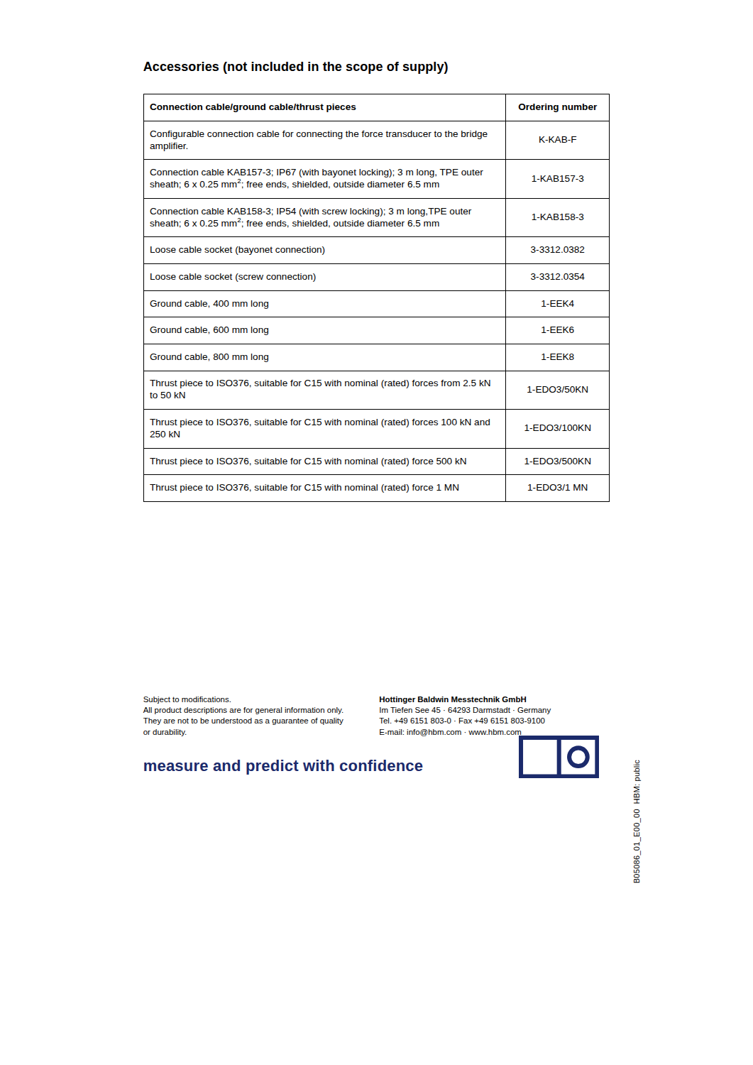Accessories (not included in the scope of supply)
| Connection cable/ground cable/thrust pieces | Ordering number |
| --- | --- |
| Configurable connection cable for connecting the force transducer to the bridge amplifier. | K-KAB-F |
| Connection cable KAB157-3; IP67 (with bayonet locking); 3 m long, TPE outer sheath; 6 x 0.25 mm 2 ; free ends, shielded, outside diameter 6.5 mm | 1-KAB157-3 |
| Connection cable KAB158-3; IP54 (with screw locking); 3 m long,TPE outer sheath; 6 x 0.25 mm 2 ; free ends, shielded, outside diameter 6.5 mm | 1-KAB158-3 |
| Loose cable socket (bayonet connection) | 3-3312.0382 |
| Loose cable socket (screw connection) | 3-3312.0354 |
| Ground cable, 400 mm long | 1-EEK4 |
| Ground cable, 600 mm long | 1-EEK6 |
| Ground cable, 800 mm long | 1-EEK8 |
| Thrust piece to ISO376, suitable for C15 with nominal (rated) forces from 2.5 kN to 50 kN | 1-EDO3/50KN |
| Thrust piece to ISO376, suitable for C15 with nominal (rated) forces 100 kN and 250 kN | 1-EDO3/100KN |
| Thrust piece to ISO376, suitable for C15 with nominal (rated) force 500 kN | 1-EDO3/500KN |
| Thrust piece to ISO376, suitable for C15 with nominal (rated) force 1 MN | 1-EDO3/1 MN |
Subject to modifications.
All product descriptions are for general information only. They are not to be understood as a guarantee of quality or durability.
Hottinger Baldwin Messtechnik GmbH
Im Tiefen See 45 · 64293 Darmstadt · Germany
Tel. +49 6151 803-0 · Fax +49 6151 803-9100
E-mail: info@hbm.com · www.hbm.com
measure and predict with confidence
B05086_01_E00_00 HBM: public